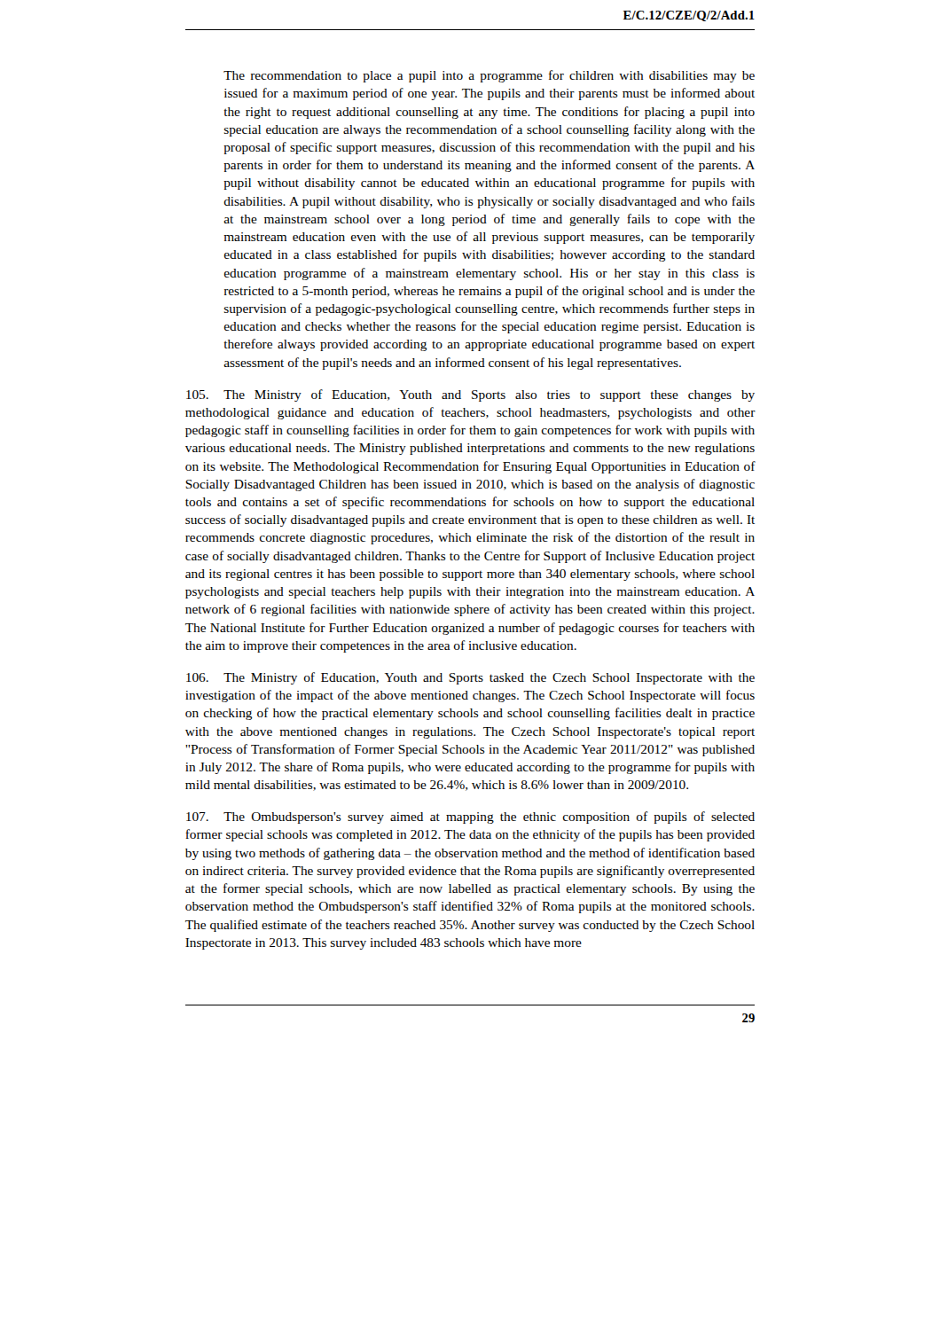E/C.12/CZE/Q/2/Add.1
The recommendation to place a pupil into a programme for children with disabilities may be issued for a maximum period of one year. The pupils and their parents must be informed about the right to request additional counselling at any time. The conditions for placing a pupil into special education are always the recommendation of a school counselling facility along with the proposal of specific support measures, discussion of this recommendation with the pupil and his parents in order for them to understand its meaning and the informed consent of the parents. A pupil without disability cannot be educated within an educational programme for pupils with disabilities. A pupil without disability, who is physically or socially disadvantaged and who fails at the mainstream school over a long period of time and generally fails to cope with the mainstream education even with the use of all previous support measures, can be temporarily educated in a class established for pupils with disabilities; however according to the standard education programme of a mainstream elementary school. His or her stay in this class is restricted to a 5-month period, whereas he remains a pupil of the original school and is under the supervision of a pedagogic-psychological counselling centre, which recommends further steps in education and checks whether the reasons for the special education regime persist. Education is therefore always provided according to an appropriate educational programme based on expert assessment of the pupil's needs and an informed consent of his legal representatives.
105. The Ministry of Education, Youth and Sports also tries to support these changes by methodological guidance and education of teachers, school headmasters, psychologists and other pedagogic staff in counselling facilities in order for them to gain competences for work with pupils with various educational needs. The Ministry published interpretations and comments to the new regulations on its website. The Methodological Recommendation for Ensuring Equal Opportunities in Education of Socially Disadvantaged Children has been issued in 2010, which is based on the analysis of diagnostic tools and contains a set of specific recommendations for schools on how to support the educational success of socially disadvantaged pupils and create environment that is open to these children as well. It recommends concrete diagnostic procedures, which eliminate the risk of the distortion of the result in case of socially disadvantaged children. Thanks to the Centre for Support of Inclusive Education project and its regional centres it has been possible to support more than 340 elementary schools, where school psychologists and special teachers help pupils with their integration into the mainstream education. A network of 6 regional facilities with nationwide sphere of activity has been created within this project. The National Institute for Further Education organized a number of pedagogic courses for teachers with the aim to improve their competences in the area of inclusive education.
106. The Ministry of Education, Youth and Sports tasked the Czech School Inspectorate with the investigation of the impact of the above mentioned changes. The Czech School Inspectorate will focus on checking of how the practical elementary schools and school counselling facilities dealt in practice with the above mentioned changes in regulations. The Czech School Inspectorate's topical report "Process of Transformation of Former Special Schools in the Academic Year 2011/2012" was published in July 2012. The share of Roma pupils, who were educated according to the programme for pupils with mild mental disabilities, was estimated to be 26.4%, which is 8.6% lower than in 2009/2010.
107. The Ombudsperson's survey aimed at mapping the ethnic composition of pupils of selected former special schools was completed in 2012. The data on the ethnicity of the pupils has been provided by using two methods of gathering data – the observation method and the method of identification based on indirect criteria. The survey provided evidence that the Roma pupils are significantly overrepresented at the former special schools, which are now labelled as practical elementary schools. By using the observation method the Ombudsperson's staff identified 32% of Roma pupils at the monitored schools. The qualified estimate of the teachers reached 35%. Another survey was conducted by the Czech School Inspectorate in 2013. This survey included 483 schools which have more
29